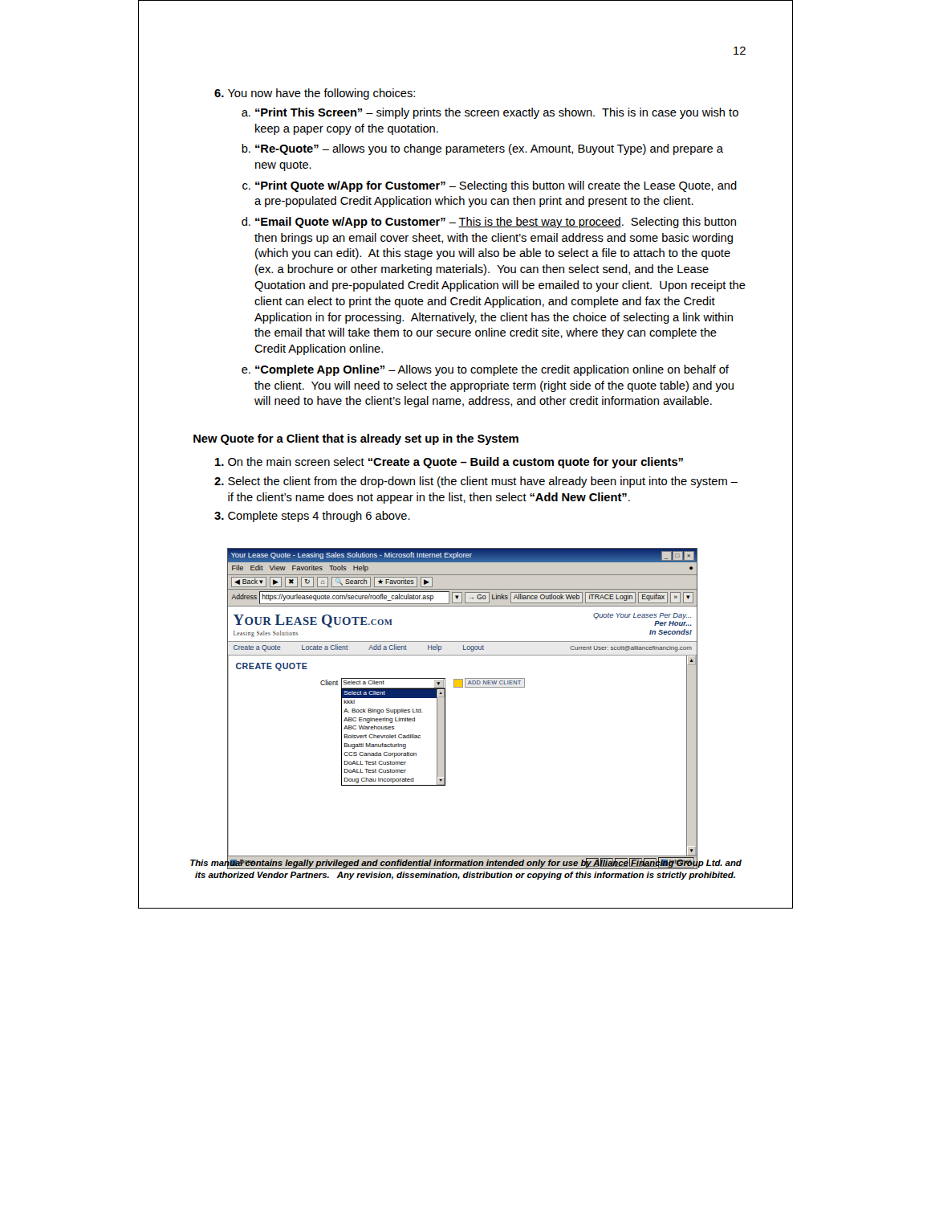12
You now have the following choices:
“Print This Screen” – simply prints the screen exactly as shown. This is in case you wish to keep a paper copy of the quotation.
“Re-Quote” – allows you to change parameters (ex. Amount, Buyout Type) and prepare a new quote.
“Print Quote w/App for Customer” – Selecting this button will create the Lease Quote, and a pre-populated Credit Application which you can then print and present to the client.
“Email Quote w/App to Customer” – This is the best way to proceed. Selecting this button then brings up an email cover sheet, with the client’s email address and some basic wording (which you can edit). At this stage you will also be able to select a file to attach to the quote (ex. a brochure or other marketing materials). You can then select send, and the Lease Quotation and pre-populated Credit Application will be emailed to your client. Upon receipt the client can elect to print the quote and Credit Application, and complete and fax the Credit Application in for processing. Alternatively, the client has the choice of selecting a link within the email that will take them to our secure online credit site, where they can complete the Credit Application online.
“Complete App Online” – Allows you to complete the credit application online on behalf of the client. You will need to select the appropriate term (right side of the quote table) and you will need to have the client’s legal name, address, and other credit information available.
New Quote for a Client that is already set up in the System
On the main screen select “Create a Quote – Build a custom quote for your clients”
Select the client from the drop-down list (the client must have already been input into the system – if the client’s name does not appear in the list, then select “Add New Client”.
Complete steps 4 through 6 above.
Your Lease Quote - Leasing Sales Solutions - Microsoft Internet Explorer _□×
File Edit View Favorites Tools Help ●
◀ Back ▾ ▶ ✖ ↻ ⌂ 🔍 Search ★ Favorites ▶
Address https://yourleasequote.com/secure/roofle_calculator.asp ▾ → Go Links Alliance Outlook Web iTRACE Login Equifax » ▾
YOUR LEASE QUOTE.COM Leasing Sales Solutions
Quote Your Leases Per Day...
Per Hour...
In Seconds!
Create a Quote Locate a Client Add a Client Help Logout Current User: scott@alliancefinancing.com
▲
▼
CREATE QUOTE
Client
Select a Client ▼
▲
▼
Select a Client
kkkl
A. Bock Bingo Supplies Ltd.
ABC Engineering Limited
ABC Warehouses
Boisvert Chevrolet Cadillac
Bugatti Manufacturing
CCS Canada Corporation
DoALL Test Customer
DoALL Test Customer
Doug Chau Incorporated
ADD NEW CLIENT
Done
Internet
This manual contains legally privileged and confidential information intended only for use by Alliance Financing Group Ltd. and its authorized Vendor Partners. Any revision, dissemination, distribution or copying of this information is strictly prohibited.